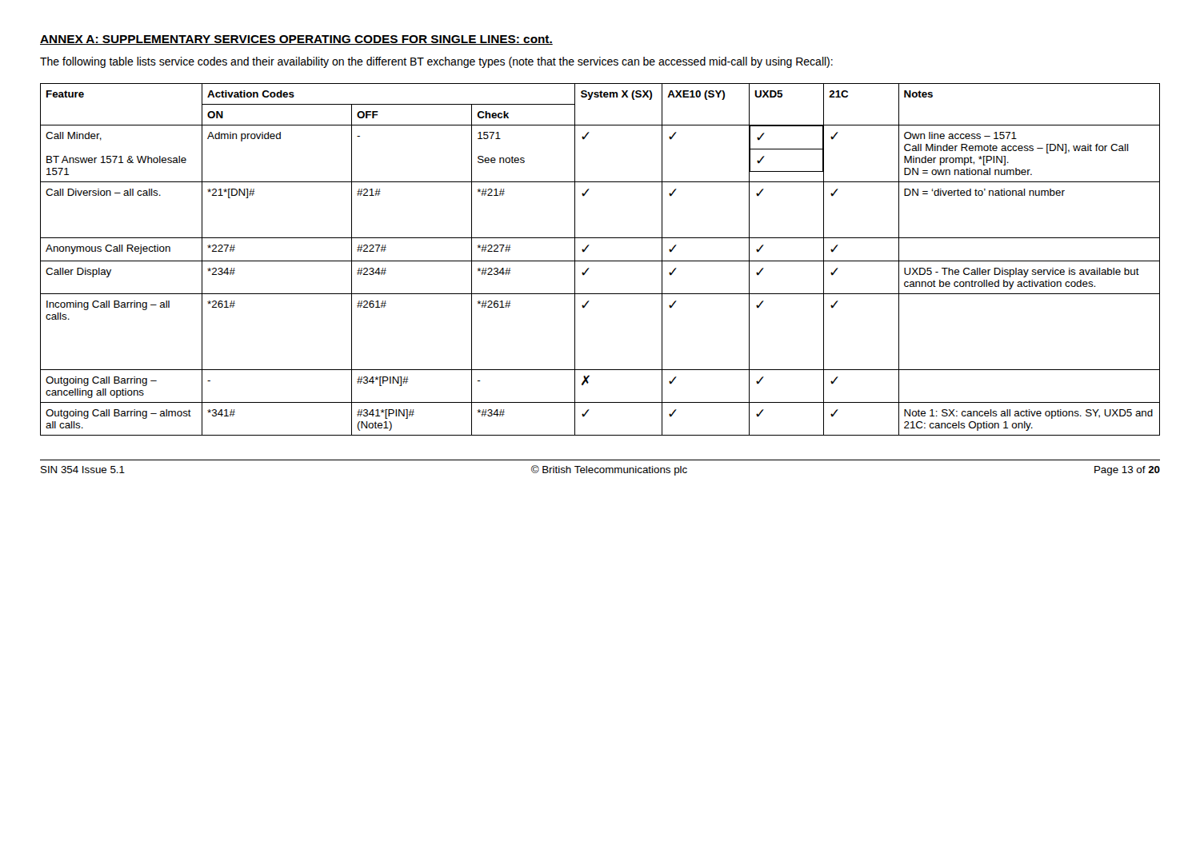ANNEX A: SUPPLEMENTARY SERVICES OPERATING CODES FOR SINGLE LINES: cont.
The following table lists service codes and their availability on the different BT exchange types (note that the services can be accessed mid-call by using Recall):
| Feature | Activation Codes | System X (SX) | AXE10 (SY) | UXD5 | 21C | Notes |
| --- | --- | --- | --- | --- | --- | --- |
| ON | OFF | Check |
| Call Minder, BT Answer 1571 & Wholesale 1571 | Admin provided | - | 1571 See notes | ✓ | ✓ | / ✓ / / ✓ / | ✓ | Own line access – 1571 Call Minder Remote access – [DN], wait for Call Minder prompt, *[PIN]. DN = own national number. |
| Call Diversion – all calls. | *21*[DN]# | #21# | *#21# | ✓ | ✓ | ✓ | ✓ | DN = ‘diverted to’ national number |
| Anonymous Call Rejection | *227# | #227# | *#227# | ✓ | ✓ | ✓ | ✓ | |
| Caller Display | *234# | #234# | *#234# | ✓ | ✓ | ✓ | ✓ | UXD5 - The Caller Display service is available but cannot be controlled by activation codes. |
| Incoming Call Barring – all calls. | *261# | #261# | *#261# | ✓ | ✓ | ✓ | ✓ | |
| Outgoing Call Barring – cancelling all options | - | #34*[PIN]# | - | ✗ | ✓ | ✓ | ✓ | |
| Outgoing Call Barring – almost all calls. | *341# | #341*[PIN]# (Note1) | *#34# | ✓ | ✓ | ✓ | ✓ | Note 1: SX: cancels all active options. SY, UXD5 and 21C: cancels Option 1 only. |
SIN 354 Issue 5.1
© British Telecommunications plc
Page 13 of 20